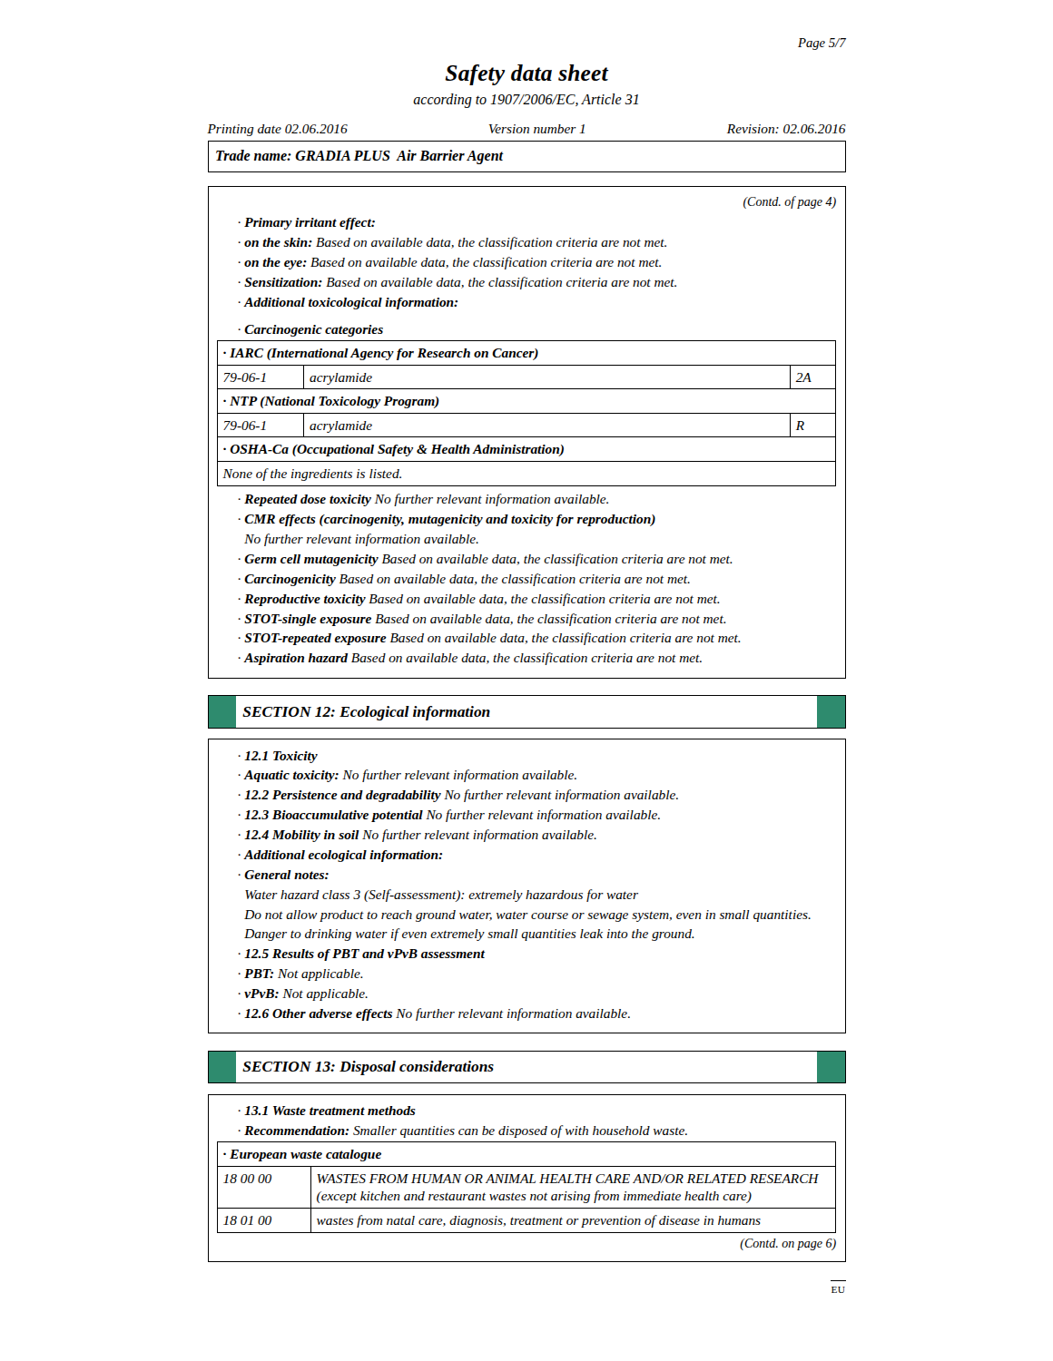Page 5/7
Safety data sheet
according to 1907/2006/EC, Article 31
Printing date 02.06.2016 Version number 1 Revision: 02.06.2016
Trade name: GRADIA PLUS Air Barrier Agent
(Contd. of page 4)
· Primary irritant effect:
· on the skin: Based on available data, the classification criteria are not met.
· on the eye: Based on available data, the classification criteria are not met.
· Sensitization: Based on available data, the classification criteria are not met.
· Additional toxicological information:
· Carcinogenic categories
| · IARC (International Agency for Research on Cancer) |
| 79-06-1 | acrylamide | 2A |
| · NTP (National Toxicology Program) |
| 79-06-1 | acrylamide | R |
| · OSHA-Ca (Occupational Safety & Health Administration) |
| None of the ingredients is listed. |
· Repeated dose toxicity No further relevant information available.
· CMR effects (carcinogenity, mutagenicity and toxicity for reproduction)
No further relevant information available.
· Germ cell mutagenicity Based on available data, the classification criteria are not met.
· Carcinogenicity Based on available data, the classification criteria are not met.
· Reproductive toxicity Based on available data, the classification criteria are not met.
· STOT-single exposure Based on available data, the classification criteria are not met.
· STOT-repeated exposure Based on available data, the classification criteria are not met.
· Aspiration hazard Based on available data, the classification criteria are not met.
SECTION 12: Ecological information
· 12.1 Toxicity
· Aquatic toxicity: No further relevant information available.
· 12.2 Persistence and degradability No further relevant information available.
· 12.3 Bioaccumulative potential No further relevant information available.
· 12.4 Mobility in soil No further relevant information available.
· Additional ecological information:
· General notes:
Water hazard class 3 (Self-assessment): extremely hazardous for water
Do not allow product to reach ground water, water course or sewage system, even in small quantities.
Danger to drinking water if even extremely small quantities leak into the ground.
· 12.5 Results of PBT and vPvB assessment
· PBT: Not applicable.
· vPvB: Not applicable.
· 12.6 Other adverse effects No further relevant information available.
SECTION 13: Disposal considerations
· 13.1 Waste treatment methods
· Recommendation: Smaller quantities can be disposed of with household waste.
| · European waste catalogue |
| 18 00 00 | WASTES FROM HUMAN OR ANIMAL HEALTH CARE AND/OR RELATED RESEARCH (except kitchen and restaurant wastes not arising from immediate health care) |
| 18 01 00 | wastes from natal care, diagnosis, treatment or prevention of disease in humans |
(Contd. on page 6)
EU